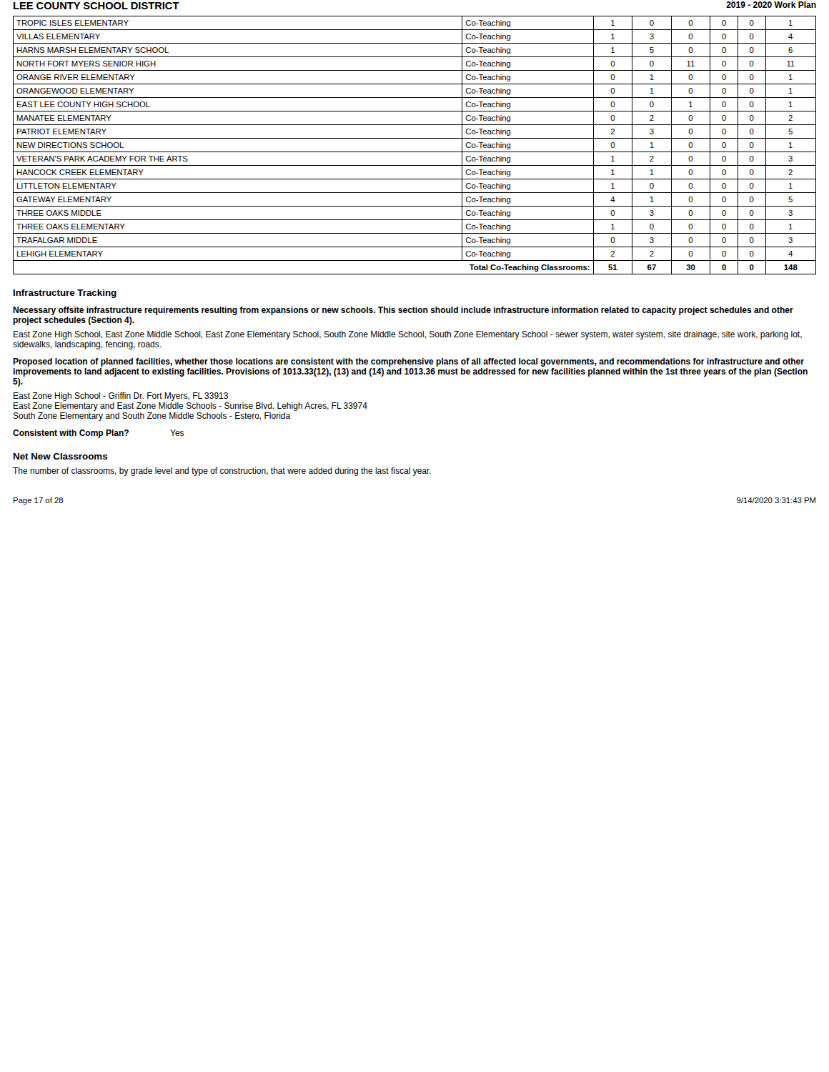LEE COUNTY SCHOOL DISTRICT
2019 - 2020 Work Plan
| TROPIC ISLES ELEMENTARY | Co-Teaching | 1 | 0 | 0 | 0 | 0 | 1 |
| VILLAS ELEMENTARY | Co-Teaching | 1 | 3 | 0 | 0 | 0 | 4 |
| HARNS MARSH ELEMENTARY SCHOOL | Co-Teaching | 1 | 5 | 0 | 0 | 0 | 6 |
| NORTH FORT MYERS SENIOR HIGH | Co-Teaching | 0 | 0 | 11 | 0 | 0 | 11 |
| ORANGE RIVER ELEMENTARY | Co-Teaching | 0 | 1 | 0 | 0 | 0 | 1 |
| ORANGEWOOD ELEMENTARY | Co-Teaching | 0 | 1 | 0 | 0 | 0 | 1 |
| EAST LEE COUNTY HIGH SCHOOL | Co-Teaching | 0 | 0 | 1 | 0 | 0 | 1 |
| MANATEE ELEMENTARY | Co-Teaching | 0 | 2 | 0 | 0 | 0 | 2 |
| PATRIOT ELEMENTARY | Co-Teaching | 2 | 3 | 0 | 0 | 0 | 5 |
| NEW DIRECTIONS SCHOOL | Co-Teaching | 0 | 1 | 0 | 0 | 0 | 1 |
| VETERAN'S PARK ACADEMY FOR THE ARTS | Co-Teaching | 1 | 2 | 0 | 0 | 0 | 3 |
| HANCOCK CREEK ELEMENTARY | Co-Teaching | 1 | 1 | 0 | 0 | 0 | 2 |
| LITTLETON ELEMENTARY | Co-Teaching | 1 | 0 | 0 | 0 | 0 | 1 |
| GATEWAY ELEMENTARY | Co-Teaching | 4 | 1 | 0 | 0 | 0 | 5 |
| THREE OAKS MIDDLE | Co-Teaching | 0 | 3 | 0 | 0 | 0 | 3 |
| THREE OAKS ELEMENTARY | Co-Teaching | 1 | 0 | 0 | 0 | 0 | 1 |
| TRAFALGAR MIDDLE | Co-Teaching | 0 | 3 | 0 | 0 | 0 | 3 |
| LEHIGH ELEMENTARY | Co-Teaching | 2 | 2 | 0 | 0 | 0 | 4 |
| Total Co-Teaching Classrooms: | 51 | 67 | 30 | 0 | 0 | 148 |
Infrastructure Tracking
Necessary offsite infrastructure requirements resulting from expansions or new schools. This section should include infrastructure information related to capacity project schedules and other project schedules (Section 4).
East Zone High School, East Zone Middle School, East Zone Elementary School, South Zone Middle School, South Zone Elementary School - sewer system, water system, site drainage, site work, parking lot, sidewalks, landscaping, fencing, roads.
Proposed location of planned facilities, whether those locations are consistent with the comprehensive plans of all affected local governments, and recommendations for infrastructure and other improvements to land adjacent to existing facilities. Provisions of 1013.33(12), (13) and (14) and 1013.36 must be addressed for new facilities planned within the 1st three years of the plan (Section 5).
East Zone High School - Griffin Dr. Fort Myers, FL 33913
East Zone Elementary and East Zone Middle Schools - Sunrise Blvd, Lehigh Acres, FL 33974
South Zone Elementary and South Zone Middle Schools - Estero, Florida
Consistent with Comp Plan?Yes
Net New Classrooms
The number of classrooms, by grade level and type of construction, that were added during the last fiscal year.
Page 17 of 28
9/14/2020 3:31:43 PM